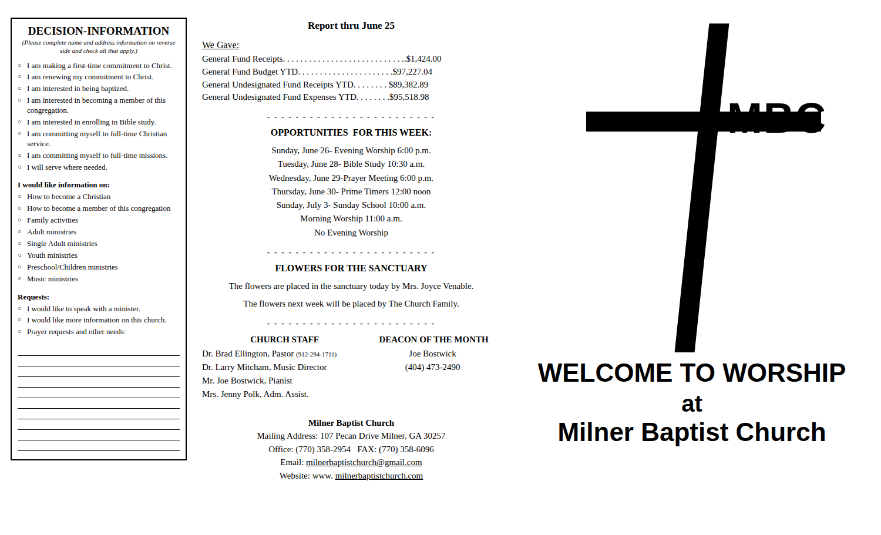DECISION-INFORMATION
(Please complete name and address information on reverse side and check all that apply.)
I am making a first-time commitment to Christ.
I am renewing my commitment to Christ.
I am interested in being baptized.
I am interested in becoming a member of this congregation.
I am interested in enrolling in Bible study.
I am committing myself to full-time Christian service.
I am committing myself to full-time missions.
I will serve where needed.
I would like information on:
How to become a Christian
How to become a member of this congregation
Family activities
Adult ministries
Single Adult ministries
Youth ministries
Preschool/Children ministries
Music ministries
Requests:
I would like to speak with a minister.
I would like more information on this church.
Prayer requests and other needs:
Report thru June 25
We Gave:
General Fund Receipts. . . . . . . . . . . . . . . . . . . . . . . . . . . ..$1,424.00
General Fund Budget YTD. . . . . . . . . . . . . . . . . . . . . .$97,227.04
General Undesignated Fund Receipts YTD. . . . . . . . $89,382.89
General Undesignated Fund Expenses YTD. . . . . . . .$95,518.98
- - - - - - - - - - - - - - - - - - - - - - - -
OPPORTUNITIES FOR THIS WEEK:
Sunday, June 26- Evening Worship 6:00 p.m.
Tuesday, June 28- Bible Study 10:30 a.m.
Wednesday, June 29-Prayer Meeting 6:00 p.m.
Thursday, June 30- Prime Timers 12:00 noon
Sunday, July 3- Sunday School 10:00 a.m.
Morning Worship 11:00 a.m.
No Evening Worship
- - - - - - - - - - - - - - - - - - - - - - - -
FLOWERS FOR THE SANCTUARY
The flowers are placed in the sanctuary today by Mrs. Joyce Venable.
The flowers next week will be placed by The Church Family.
- - - - - - - - - - - - - - - - - - - - - - - -
| CHURCH STAFF | DEACON OF THE MONTH |
| --- | --- |
| Dr. Brad Ellington, Pastor (912-294-1711) | Joe Bostwick |
| Dr. Larry Mitcham, Music Director | (404) 473-2490 |
| Mr. Joe Bostwick, Pianist | |
| Mrs. Jenny Polk, Adm. Assist. | |
Milner Baptist Church
Mailing Address: 107 Pecan Drive Milner, GA 30257
Office: (770) 358-2954 FAX: (770) 358-6096
Email: milnerbaptistchurch@gmail.com
Website: www. milnerbaptistchurch.com
MBC
WELCOME TO WORSHIP
at
Milner Baptist Church